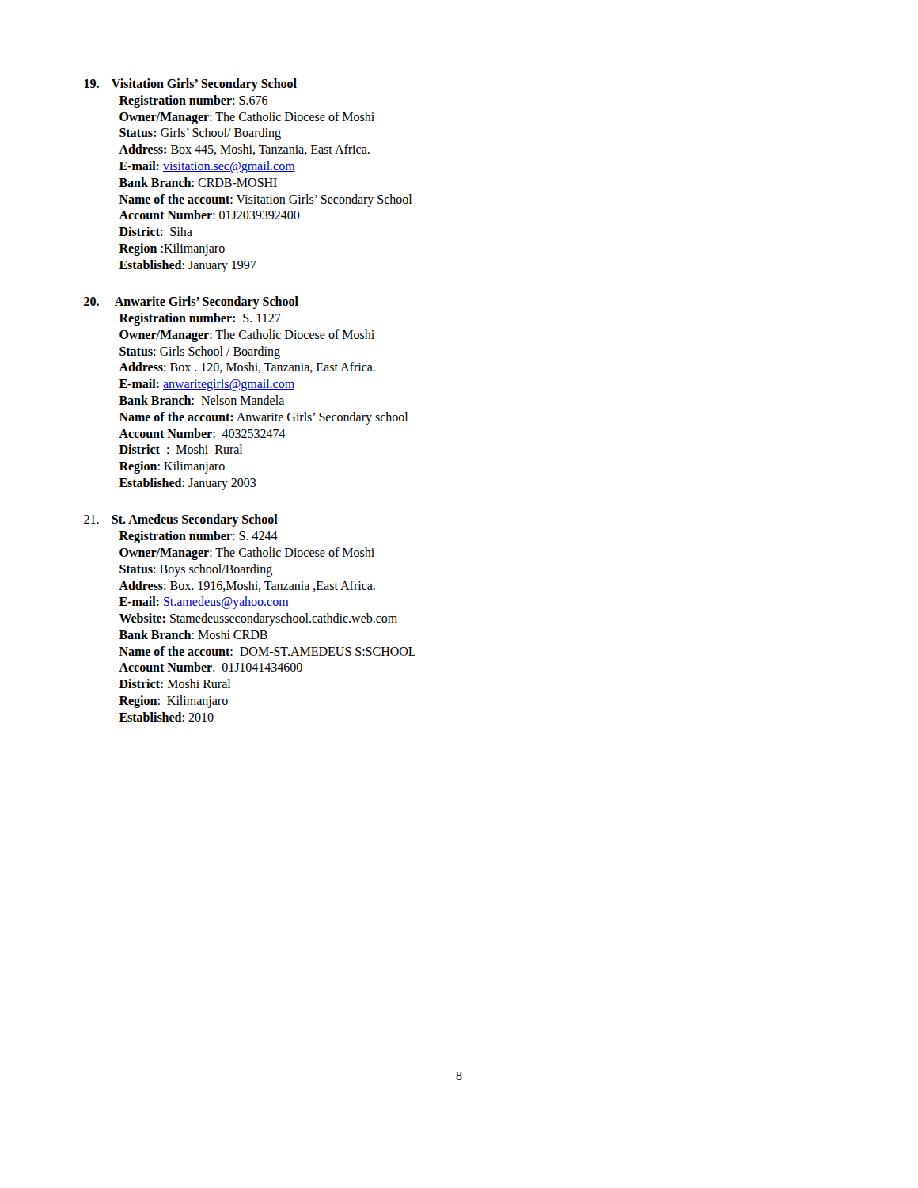19. Visitation Girls’ Secondary School
Registration number: S.676
Owner/Manager: The Catholic Diocese of Moshi
Status: Girls’ School/ Boarding
Address: Box 445, Moshi, Tanzania, East Africa.
E-mail: visitation.sec@gmail.com
Bank Branch: CRDB-MOSHI
Name of the account: Visitation Girls’ Secondary School
Account Number: 01J2039392400
District: Siha
Region :Kilimanjaro
Established: January 1997
20. Anwarite Girls’ Secondary School
Registration number: S. 1127
Owner/Manager: The Catholic Diocese of Moshi
Status: Girls School / Boarding
Address: Box . 120, Moshi, Tanzania, East Africa.
E-mail: anwaritegirls@gmail.com
Bank Branch: Nelson Mandela
Name of the account: Anwarite Girls’ Secondary school
Account Number: 4032532474
District : Moshi Rural
Region: Kilimanjaro
Established: January 2003
21. St. Amedeus Secondary School
Registration number: S. 4244
Owner/Manager: The Catholic Diocese of Moshi
Status: Boys school/Boarding
Address: Box. 1916,Moshi, Tanzania ,East Africa.
E-mail: St.amedeus@yahoo.com
Website: Stamedeussecondaryschool.cathdic.web.com
Bank Branch: Moshi CRDB
Name of the account: DOM-ST.AMEDEUS S:SCHOOL
Account Number. 01J1041434600
District: Moshi Rural
Region: Kilimanjaro
Established: 2010
8